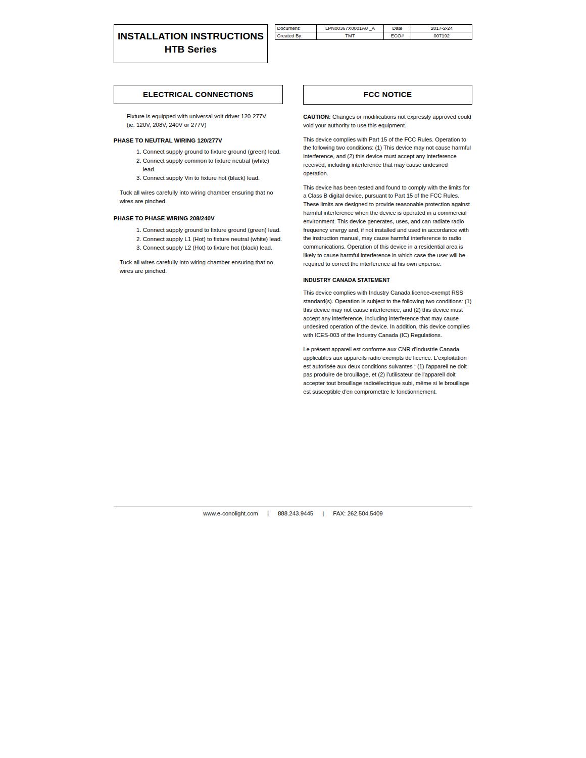INSTALLATION INSTRUCTIONS
HTB Series
| Document: | LPN00367X0001A0 _A | Date | 2017-2-24 |
| Created By: | TMT | ECO# | 007192 |
ELECTRICAL CONNECTIONS
Fixture is equipped with universal volt driver 120-277V
(ie. 120V, 208V, 240V or 277V)
PHASE TO NEUTRAL WIRING 120/277V
Connect supply ground to fixture ground (green) lead.
Connect supply common to fixture neutral (white) lead.
Connect supply Vin to fixture hot (black) lead.
Tuck all wires carefully into wiring chamber ensuring that no wires are pinched.
PHASE TO PHASE WIRING 208/240V
Connect supply ground to fixture ground (green) lead.
Connect supply L1 (Hot) to fixture neutral (white) lead.
Connect supply L2 (Hot) to fixture hot (black) lead.
Tuck all wires carefully into wiring chamber ensuring that no wires are pinched.
FCC NOTICE
CAUTION: Changes or modifications not expressly approved could void your authority to use this equipment.
This device complies with Part 15 of the FCC Rules. Operation to the following two conditions: (1) This device may not cause harmful interference, and (2) this device must accept any interference received, including interference that may cause undesired operation.
This device has been tested and found to comply with the limits for a Class B digital device, pursuant to Part 15 of the FCC Rules. These limits are designed to provide reasonable protection against harmful interference when the device is operated in a commercial environment. This device generates, uses, and can radiate radio frequency energy and, if not installed and used in accordance with the instruction manual, may cause harmful interference to radio communications. Operation of this device in a residential area is likely to cause harmful interference in which case the user will be required to correct the interference at his own expense.
INDUSTRY CANADA STATEMENT
This device complies with Industry Canada licence-exempt RSS standard(s). Operation is subject to the following two conditions: (1) this device may not cause interference, and (2) this device must accept any interference, including interference that may cause undesired operation of the device. In addition, this device complies with ICES-003 of the Industry Canada (IC) Regulations.
Le présent appareil est conforme aux CNR d'Industrie Canada applicables aux appareils radio exempts de licence. L'exploitation est autorisée aux deux conditions suivantes : (1) l'appareil ne doit pas produire de brouillage, et (2) l'utilisateur de l'appareil doit accepter tout brouillage radioélectrique subi, même si le brouillage est susceptible d'en compromettre le fonctionnement.
www.e-conolight.com|888.243.9445|FAX: 262.504.5409